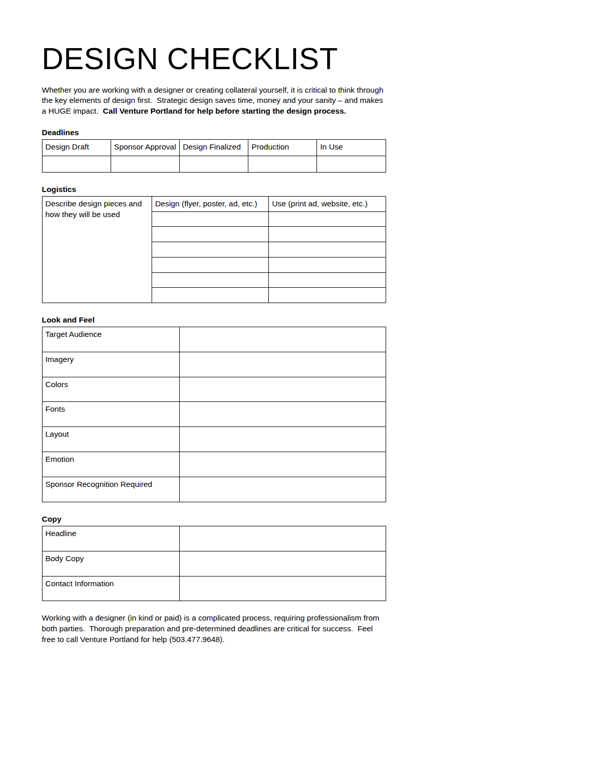Design Checklist
Whether you are working with a designer or creating collateral yourself, it is critical to think through the key elements of design first. Strategic design saves time, money and your sanity – and makes a HUGE impact. Call Venture Portland for help before starting the design process.
Deadlines
| Design Draft | Sponsor Approval | Design Finalized | Production | In Use |
Logistics
| Describe design pieces and how they will be used | Design (flyer, poster, ad, etc.) | Use (print ad, website, etc.) |
Look and Feel
| Target Audience | |
| Imagery | |
| Colors | |
| Fonts | |
| Layout | |
| Emotion | |
| Sponsor Recognition Required | |
Copy
| Headline | |
| Body Copy | |
| Contact Information | |
Working with a designer (in kind or paid) is a complicated process, requiring professionalism from both parties. Thorough preparation and pre-determined deadlines are critical for success. Feel free to call Venture Portland for help (503.477.9648).